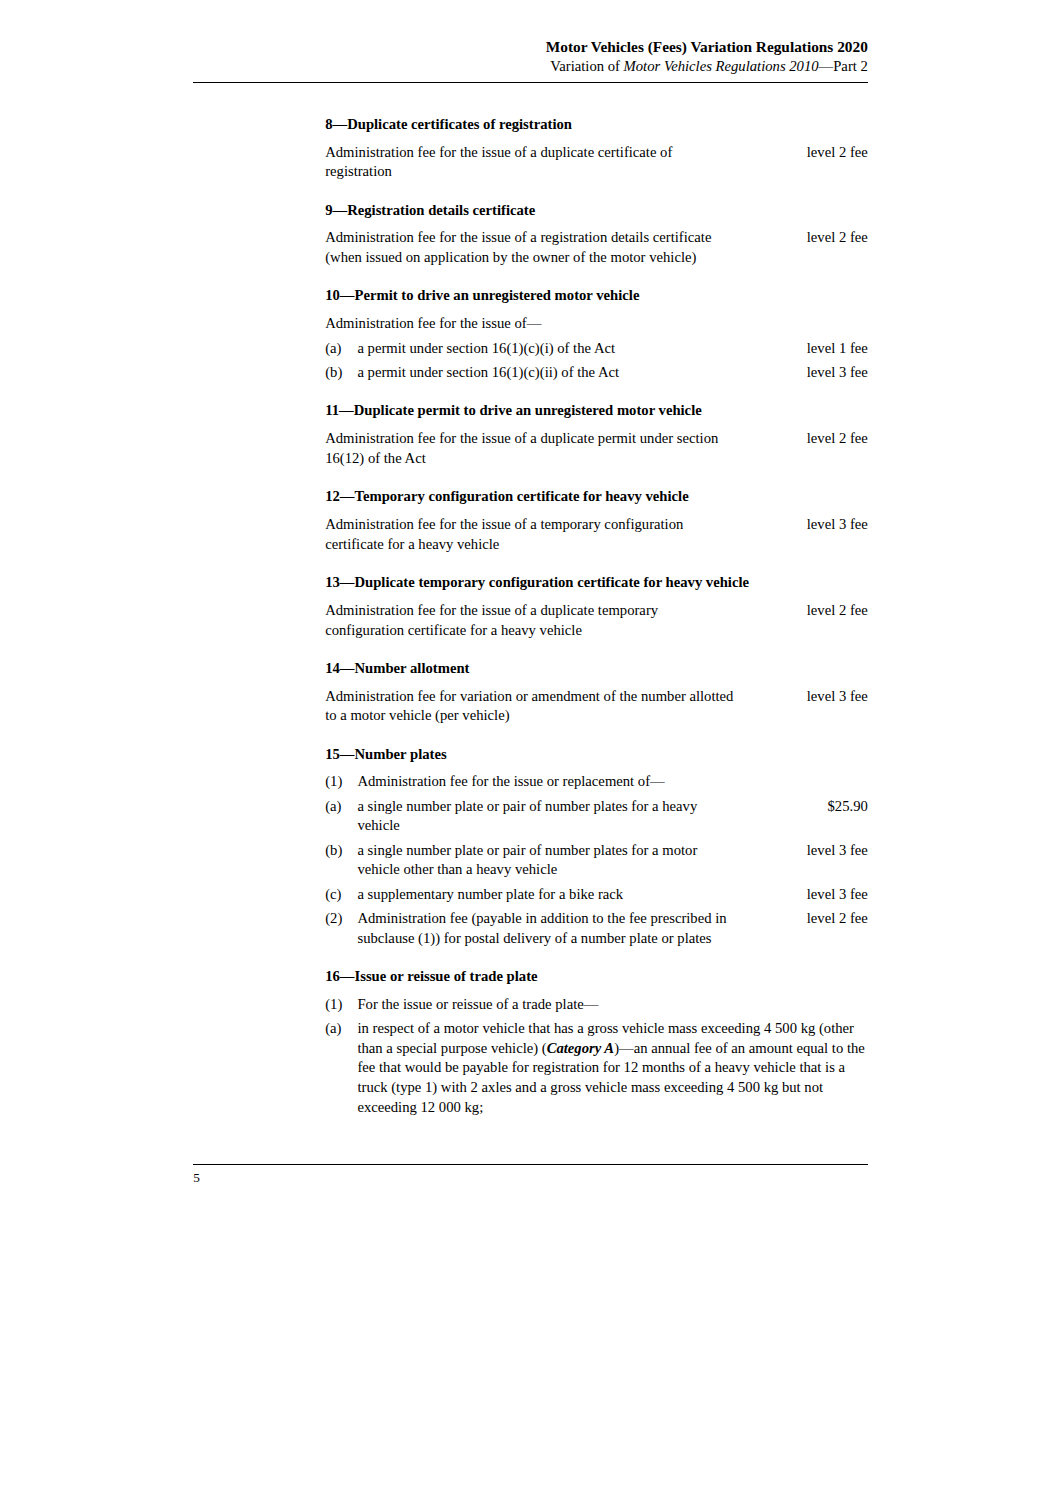Motor Vehicles (Fees) Variation Regulations 2020
Variation of Motor Vehicles Regulations 2010—Part 2
8—Duplicate certificates of registration
Administration fee for the issue of a duplicate certificate of registration
level 2 fee
9—Registration details certificate
Administration fee for the issue of a registration details certificate (when issued on application by the owner of the motor vehicle)
level 2 fee
10—Permit to drive an unregistered motor vehicle
Administration fee for the issue of—
(a)
a permit under section 16(1)(c)(i) of the Act
level 1 fee
(b)
a permit under section 16(1)(c)(ii) of the Act
level 3 fee
11—Duplicate permit to drive an unregistered motor vehicle
Administration fee for the issue of a duplicate permit under section 16(12) of the Act
level 2 fee
12—Temporary configuration certificate for heavy vehicle
Administration fee for the issue of a temporary configuration certificate for a heavy vehicle
level 3 fee
13—Duplicate temporary configuration certificate for heavy vehicle
Administration fee for the issue of a duplicate temporary configuration certificate for a heavy vehicle
level 2 fee
14—Number allotment
Administration fee for variation or amendment of the number allotted to a motor vehicle (per vehicle)
level 3 fee
15—Number plates
(1)
Administration fee for the issue or replacement of—
(a)
a single number plate or pair of number plates for a heavy vehicle
$25.90
(b)
a single number plate or pair of number plates for a motor vehicle other than a heavy vehicle
level 3 fee
(c)
a supplementary number plate for a bike rack
level 3 fee
(2)
Administration fee (payable in addition to the fee prescribed in subclause (1)) for postal delivery of a number plate or plates
level 2 fee
16—Issue or reissue of trade plate
(1)
For the issue or reissue of a trade plate—
(a)
in respect of a motor vehicle that has a gross vehicle mass exceeding 4 500 kg (other than a special purpose vehicle) (Category A)—an annual fee of an amount equal to the fee that would be payable for registration for 12 months of a heavy vehicle that is a truck (type 1) with 2 axles and a gross vehicle mass exceeding 4 500 kg but not exceeding 12 000 kg;
5